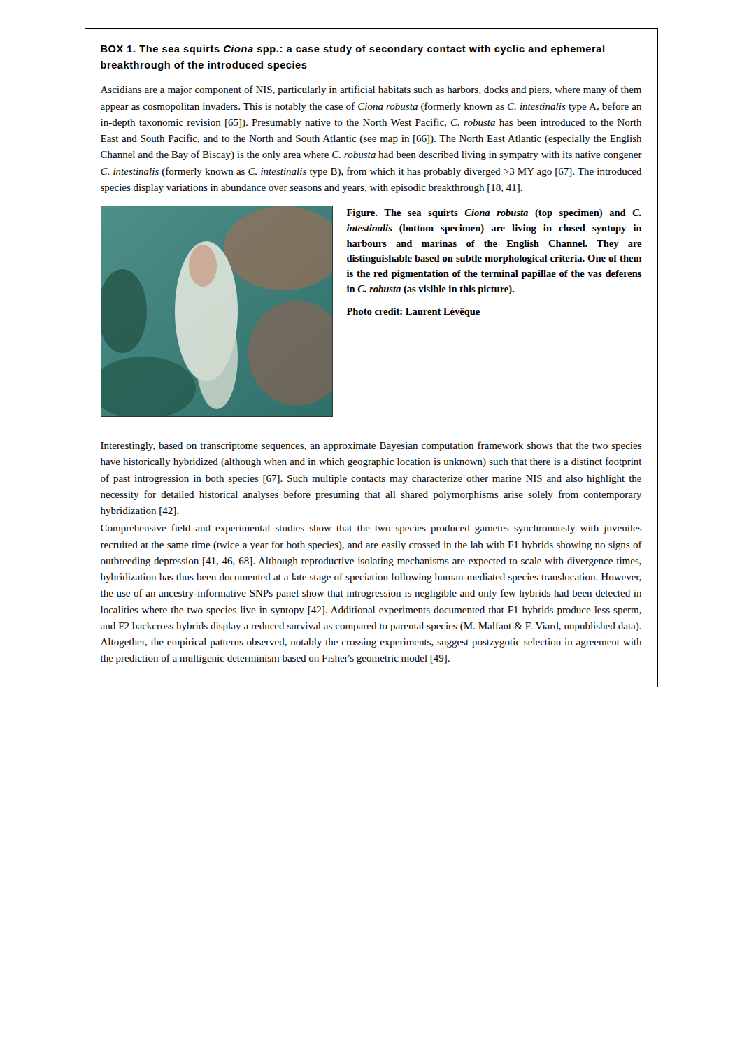BOX 1. The sea squirts Ciona spp.: a case study of secondary contact with cyclic and ephemeral breakthrough of the introduced species
Ascidians are a major component of NIS, particularly in artificial habitats such as harbors, docks and piers, where many of them appear as cosmopolitan invaders. This is notably the case of Ciona robusta (formerly known as C. intestinalis type A, before an in-depth taxonomic revision [65]). Presumably native to the North West Pacific, C. robusta has been introduced to the North East and South Pacific, and to the North and South Atlantic (see map in [66]). The North East Atlantic (especially the English Channel and the Bay of Biscay) is the only area where C. robusta had been described living in sympatry with its native congener C. intestinalis (formerly known as C. intestinalis type B), from which it has probably diverged >3 MY ago [67]. The introduced species display variations in abundance over seasons and years, with episodic breakthrough [18, 41].
Figure. The sea squirts Ciona robusta (top specimen) and C. intestinalis (bottom specimen) are living in closed syntopy in harbours and marinas of the English Channel. They are distinguishable based on subtle morphological criteria. One of them is the red pigmentation of the terminal papillae of the vas deferens in C. robusta (as visible in this picture).
Photo credit: Laurent Lévêque
Interestingly, based on transcriptome sequences, an approximate Bayesian computation framework shows that the two species have historically hybridized (although when and in which geographic location is unknown) such that there is a distinct footprint of past introgression in both species [67]. Such multiple contacts may characterize other marine NIS and also highlight the necessity for detailed historical analyses before presuming that all shared polymorphisms arise solely from contemporary hybridization [42].
Comprehensive field and experimental studies show that the two species produced gametes synchronously with juveniles recruited at the same time (twice a year for both species), and are easily crossed in the lab with F1 hybrids showing no signs of outbreeding depression [41, 46, 68]. Although reproductive isolating mechanisms are expected to scale with divergence times, hybridization has thus been documented at a late stage of speciation following human-mediated species translocation. However, the use of an ancestry-informative SNPs panel show that introgression is negligible and only few hybrids had been detected in localities where the two species live in syntopy [42]. Additional experiments documented that F1 hybrids produce less sperm, and F2 backcross hybrids display a reduced survival as compared to parental species (M. Malfant & F. Viard, unpublished data). Altogether, the empirical patterns observed, notably the crossing experiments, suggest postzygotic selection in agreement with the prediction of a multigenic determinism based on Fisher's geometric model [49].